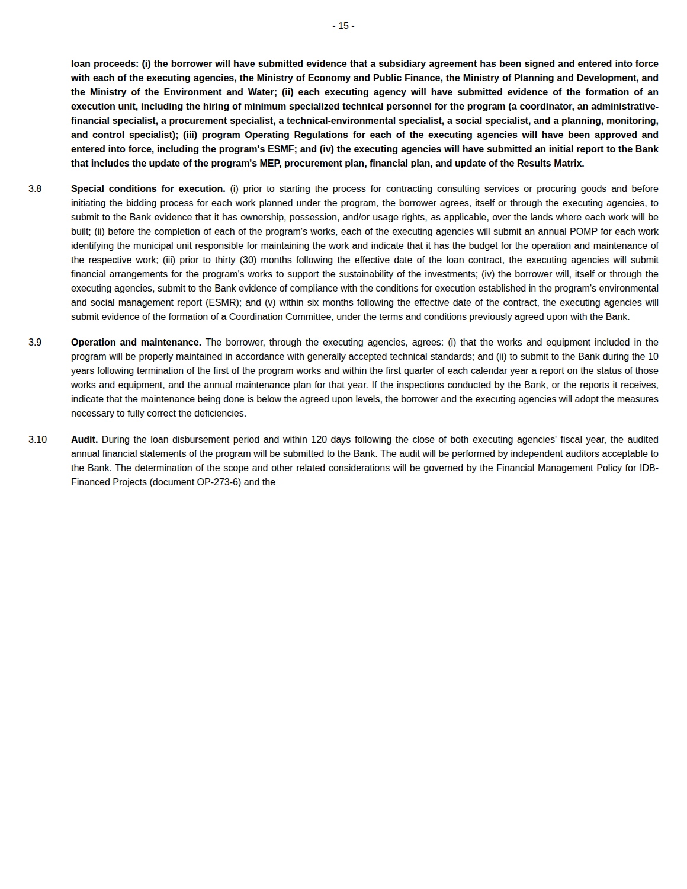- 15 -
loan proceeds: (i) the borrower will have submitted evidence that a subsidiary agreement has been signed and entered into force with each of the executing agencies, the Ministry of Economy and Public Finance, the Ministry of Planning and Development, and the Ministry of the Environment and Water; (ii) each executing agency will have submitted evidence of the formation of an execution unit, including the hiring of minimum specialized technical personnel for the program (a coordinator, an administrative-financial specialist, a procurement specialist, a technical-environmental specialist, a social specialist, and a planning, monitoring, and control specialist); (iii) program Operating Regulations for each of the executing agencies will have been approved and entered into force, including the program's ESMF; and (iv) the executing agencies will have submitted an initial report to the Bank that includes the update of the program's MEP, procurement plan, financial plan, and update of the Results Matrix.
3.8
Special conditions for execution. (i) prior to starting the process for contracting consulting services or procuring goods and before initiating the bidding process for each work planned under the program, the borrower agrees, itself or through the executing agencies, to submit to the Bank evidence that it has ownership, possession, and/or usage rights, as applicable, over the lands where each work will be built; (ii) before the completion of each of the program's works, each of the executing agencies will submit an annual POMP for each work identifying the municipal unit responsible for maintaining the work and indicate that it has the budget for the operation and maintenance of the respective work; (iii) prior to thirty (30) months following the effective date of the loan contract, the executing agencies will submit financial arrangements for the program's works to support the sustainability of the investments; (iv) the borrower will, itself or through the executing agencies, submit to the Bank evidence of compliance with the conditions for execution established in the program's environmental and social management report (ESMR); and (v) within six months following the effective date of the contract, the executing agencies will submit evidence of the formation of a Coordination Committee, under the terms and conditions previously agreed upon with the Bank.
3.9
Operation and maintenance. The borrower, through the executing agencies, agrees: (i) that the works and equipment included in the program will be properly maintained in accordance with generally accepted technical standards; and (ii) to submit to the Bank during the 10 years following termination of the first of the program works and within the first quarter of each calendar year a report on the status of those works and equipment, and the annual maintenance plan for that year. If the inspections conducted by the Bank, or the reports it receives, indicate that the maintenance being done is below the agreed upon levels, the borrower and the executing agencies will adopt the measures necessary to fully correct the deficiencies.
3.10
Audit. During the loan disbursement period and within 120 days following the close of both executing agencies' fiscal year, the audited annual financial statements of the program will be submitted to the Bank. The audit will be performed by independent auditors acceptable to the Bank. The determination of the scope and other related considerations will be governed by the Financial Management Policy for IDB-Financed Projects (document OP-273-6) and the